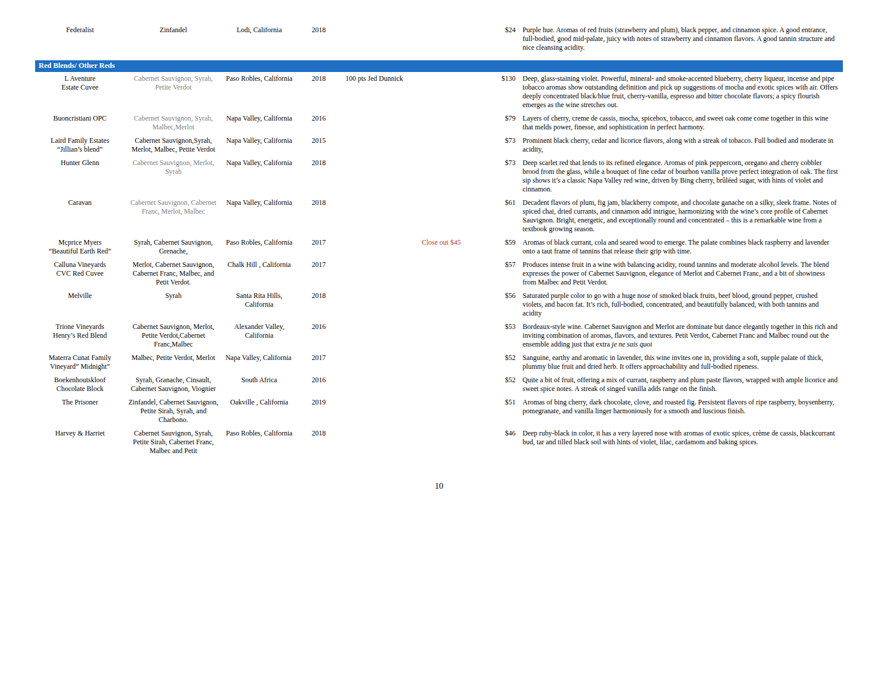| Federalist | Zinfandel | Lodi, California | 2018 | | | $24 | Purple hue. Aromas of red fruits (strawberry and plum), black pepper, and cinnamon spice. A good entrance, full-bodied, good mid-palate, juicy with notes of strawberry and cinnamon flavors. A good tannin structure and nice cleansing acidity. |
| Red Blends/ Other Reds |
| L Aventure Estate Cuvee | Cabernet Sauvignon, Syrah, Petite Verdot | Paso Robles, California | 2018 | 100 pts Jed Dunnick | | $130 | Deep, glass-staining violet. Powerful, mineral- and smoke-accented blueberry, cherry liqueur, incense and pipe tobacco aromas show outstanding definition and pick up suggestions of mocha and exotic spices with air. Offers deeply concentrated black/blue fruit, cherry-vanilla, espresso and bitter chocolate flavors; a spicy flourish emerges as the wine stretches out. |
| Buoncristiani OPC | Cabernet Sauvignon, Syrah, Malbec,Merlot | Napa Valley, California | 2016 | | | $79 | Layers of cherry, creme de cassis, mocha, spicebox, tobacco, and sweet oak come come together in this wine that melds power, finesse, and sophistication in perfect harmony. |
| Laird Family Estates “Jillian’s blend” | Cabernet Sauvignon,Syrah, Merlot, Malbec, Petite Verdot | Napa Valley, California | 2015 | | | $73 | Prominent black cherry, cedar and licorice flavors, along with a streak of tobacco. Full bodied and moderate in acidity, |
| Hunter Glenn | Cabernet Sauvignon, Merlot, Syrah | Napa Valley, California | 2018 | | | $73 | Deep scarlet red that lends to its refined elegance. Aromas of pink peppercorn, oregano and cherry cobbler brood from the glass, while a bouquet of fine cedar of bourbon vanilla prove perfect integration of oak. The first sip shows it’s a classic Napa Valley red wine, driven by Bing cherry, brûléed sugar, with hints of violet and cinnamon. |
| Caravan | Cabernet Sauvignon, Cabernet Franc, Merlot, Malbec | Napa Valley, California | 2018 | | | $61 | Decadent flavors of plum, fig jam, blackberry compote, and chocolate ganache on a silky, sleek frame. Notes of spiced chai, dried currants, and cinnamon add intrigue, harmonizing with the wine’s core profile of Cabernet Sauvignon. Bright, energetic, and exceptionally round and concentrated – this is a remarkable wine from a textbook growing season. |
| Mcprice Myers “Beautiful Earth Red” | Syrah, Cabernet Sauvignon, Grenache, | Paso Robles, California | 2017 | | Close out $45 | $59 | Aromas of black currant, cola and seared wood to emerge. The palate combines black raspberry and lavender onto a taut frame of tannins that release their grip with time. |
| Calluna Vineyards CVC Red Cuvee | Merlot, Cabernet Sauvignon, Cabernet Franc, Malbec, and Petit Verdot. | Chalk Hill , California | 2017 | | | $57 | Produces intense fruit in a wine with balancing acidity, round tannins and moderate alcohol levels. The blend expresses the power of Cabernet Sauvignon, elegance of Merlot and Cabernet Franc, and a bit of showiness from Malbec and Petit Verdot. |
| Melville | Syrah | Santa Rita Hills, California | 2018 | | | $56 | Saturated purple color to go with a huge nose of smoked black fruits, beef blood, ground pepper, crushed violets, and bacon fat. It’s rich, full-bodied, concentrated, and beautifully balanced, with both tannins and acidity |
| Trione Vineyards Henry’s Red Blend | Cabernet Sauvignon, Merlot, Petite Verdot,Cabernet Franc,Malbec | Alexander Valley, California | 2016 | | | $53 | Bordeaux-style wine. Cabernet Sauvignon and Merlot are dominate but dance elegantly together in this rich and inviting combination of aromas, flavors, and textures. Petit Verdot, Cabernet Franc and Malbec round out the ensemble adding just that extra je ne sais quoi |
| Materra Cunat Family Vineyard” Midnight” | Malbec, Petite Verdot, Merlot | Napa Valley, California | 2017 | | | $52 | Sanguine, earthy and aromatic in lavender, this wine invites one in, providing a soft, supple palate of thick, plummy blue fruit and dried herb. It offers approachability and full-bodied ripeness. |
| Boekenhoutskloof Chocolate Block | Syrah, Granache, Cinsault, Cabernet Sauvignon, Viognier | South Africa | 2016 | | | $52 | Quite a bit of fruit, offering a mix of currant, raspberry and plum paste flavors, wrapped with ample licorice and sweet spice notes. A streak of singed vanilla adds range on the finish. |
| The Prisoner | Zinfandel, Cabernet Sauvignon, Petite Sirah, Syrah, and Charbono. | Oakville , California | 2019 | | | $51 | Aromas of bing cherry, dark chocolate, clove, and roasted fig. Persistent flavors of ripe raspberry, boysenberry, pomegranate, and vanilla linger harmoniously for a smooth and luscious finish. |
| Harvey & Harriet | Cabernet Sauvignon, Syrah, Petite Sirah, Cabernet Franc, Malbec and Petit | Paso Robles, California | 2018 | | | $46 | Deep ruby-black in color, it has a very layered nose with aromas of exotic spices, crème de cassis, blackcurrant bud, tar and tilled black soil with hints of violet, lilac, cardamom and baking spices. |
10